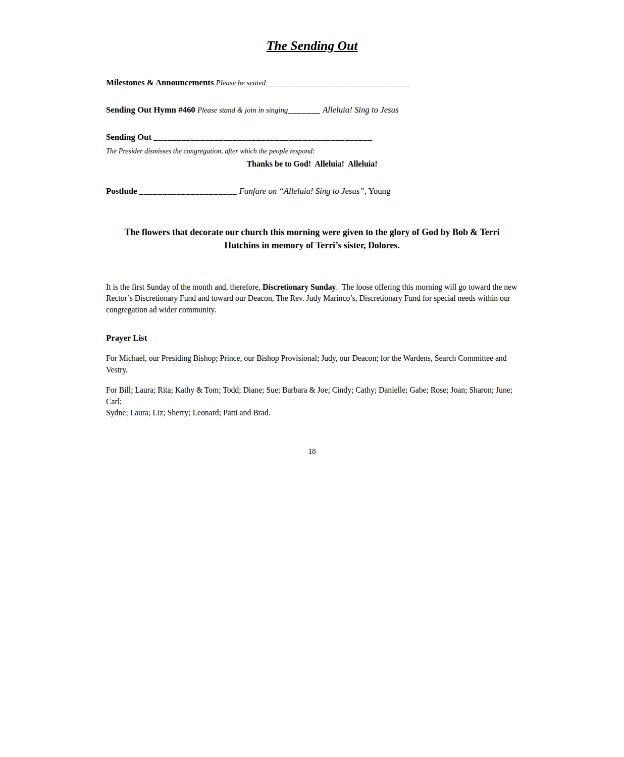The Sending Out
Milestones & Announcements Please be seated_______________________________
Sending Out Hymn #460 Please stand & join in singing_______ Alleluia! Sing to Jesus
Sending Out _______________________________________________
The Presider dismisses the congregation, after which the people respond:
Thanks be to God! Alleluia! Alleluia!
Postlude _____________________ Fanfare on “Alleluia! Sing to Jesus”, Young
The flowers that decorate our church this morning were given to the glory of God by Bob & Terri Hutchins in memory of Terri’s sister, Dolores.
It is the first Sunday of the month and, therefore, Discretionary Sunday. The loose offering this morning will go toward the new Rector’s Discretionary Fund and toward our Deacon, The Rev. Judy Marinco’s, Discretionary Fund for special needs within our congregation ad wider community.
Prayer List
For Michael, our Presiding Bishop; Prince, our Bishop Provisional; Judy, our Deacon; for the Wardens, Search Committee and Vestry.
For Bill; Laura; Rita; Kathy & Tom; Todd; Diane; Sue; Barbara & Joe; Cindy; Cathy; Danielle; Gabe; Rose; Joan; Sharon; June; Carl;
Sydne; Laura; Liz; Sherry; Leonard; Patti and Brad.
18